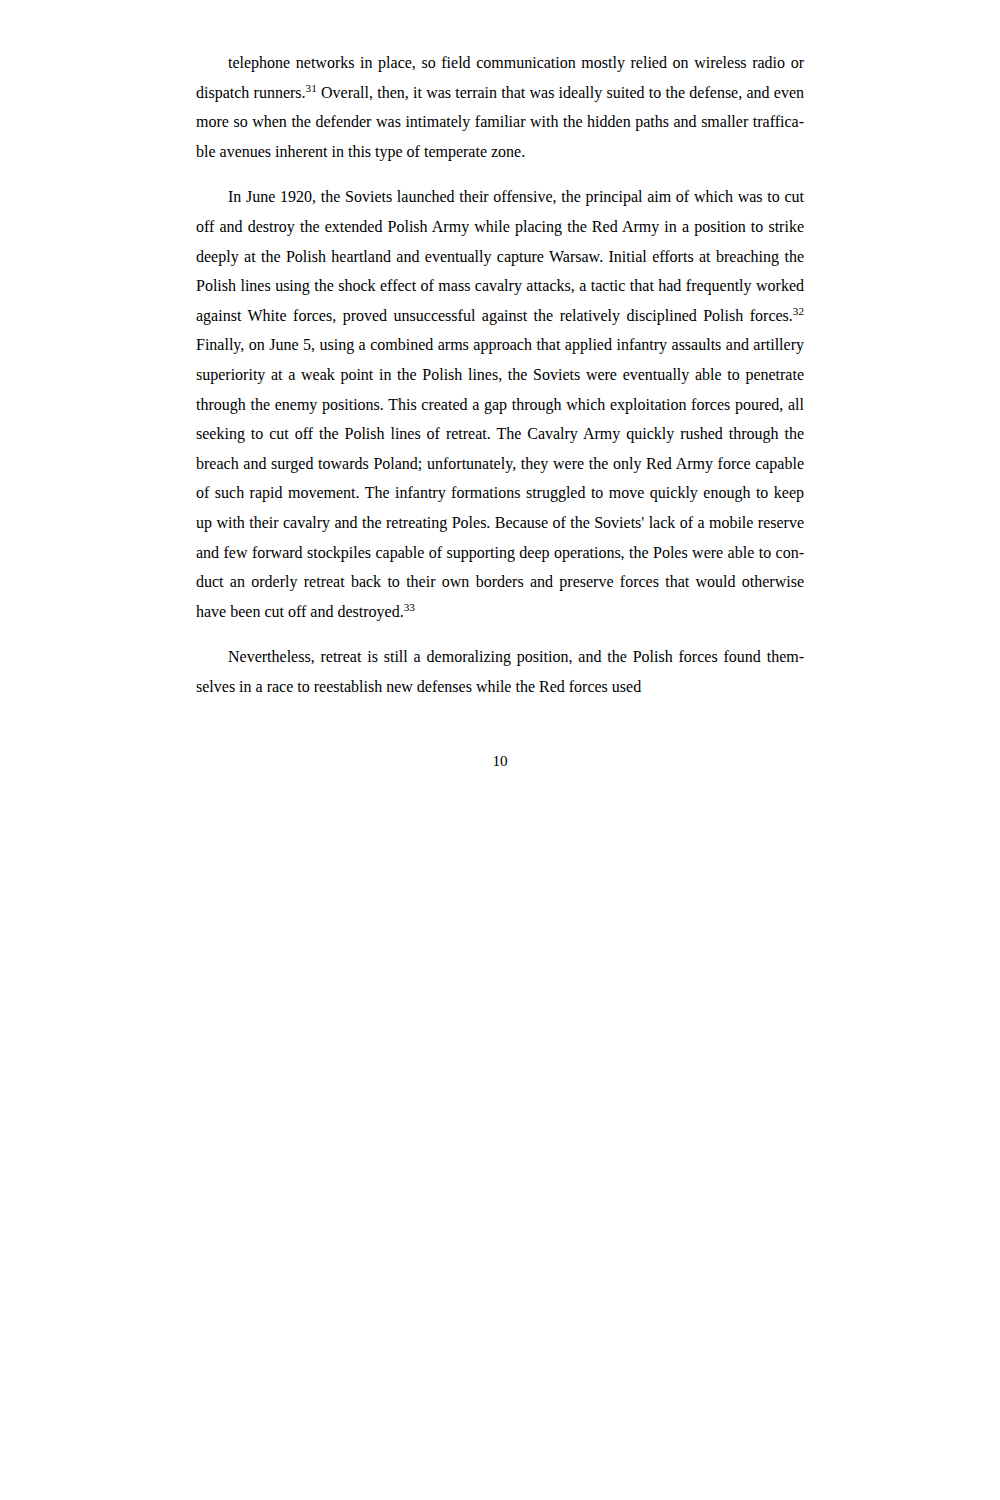telephone networks in place, so field communication mostly relied on wireless radio or dispatch runners.31 Overall, then, it was terrain that was ideally suited to the defense, and even more so when the defender was intimately familiar with the hidden paths and smaller trafficable avenues inherent in this type of temperate zone.
In June 1920, the Soviets launched their offensive, the principal aim of which was to cut off and destroy the extended Polish Army while placing the Red Army in a position to strike deeply at the Polish heartland and eventually capture Warsaw. Initial efforts at breaching the Polish lines using the shock effect of mass cavalry attacks, a tactic that had frequently worked against White forces, proved unsuccessful against the relatively disciplined Polish forces.32 Finally, on June 5, using a combined arms approach that applied infantry assaults and artillery superiority at a weak point in the Polish lines, the Soviets were eventually able to penetrate through the enemy positions. This created a gap through which exploitation forces poured, all seeking to cut off the Polish lines of retreat. The Cavalry Army quickly rushed through the breach and surged towards Poland; unfortunately, they were the only Red Army force capable of such rapid movement. The infantry formations struggled to move quickly enough to keep up with their cavalry and the retreating Poles. Because of the Soviets' lack of a mobile reserve and few forward stockpiles capable of supporting deep operations, the Poles were able to conduct an orderly retreat back to their own borders and preserve forces that would otherwise have been cut off and destroyed.33
Nevertheless, retreat is still a demoralizing position, and the Polish forces found themselves in a race to reestablish new defenses while the Red forces used
10